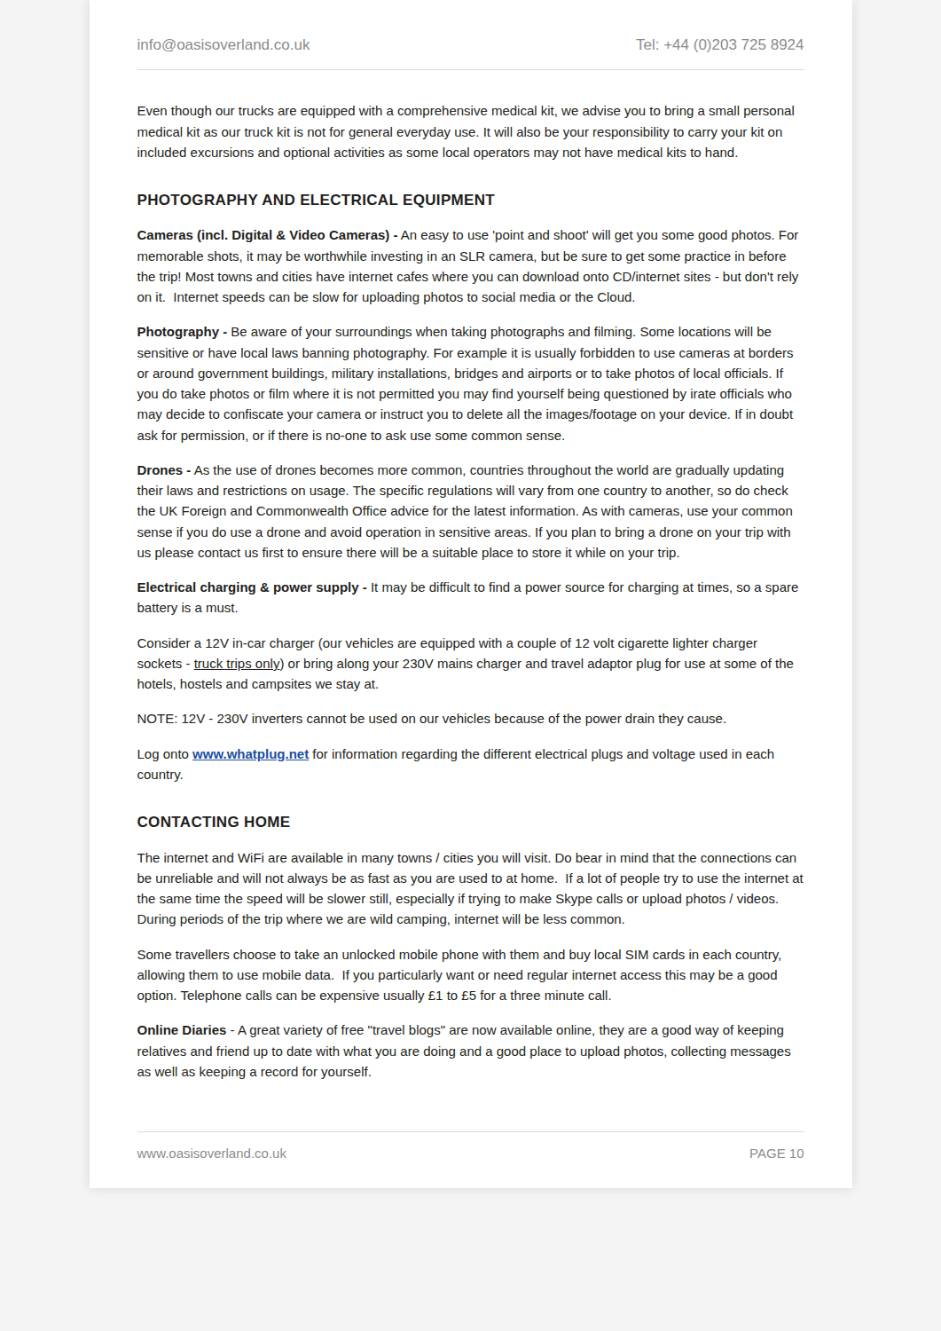info@oasisoverland.co.uk Tel: +44 (0)203 725 8924
Even though our trucks are equipped with a comprehensive medical kit, we advise you to bring a small personal medical kit as our truck kit is not for general everyday use. It will also be your responsibility to carry your kit on included excursions and optional activities as some local operators may not have medical kits to hand.
Photography and Electrical Equipment
Cameras (incl. Digital & Video Cameras) - An easy to use 'point and shoot' will get you some good photos. For memorable shots, it may be worthwhile investing in an SLR camera, but be sure to get some practice in before the trip! Most towns and cities have internet cafes where you can download onto CD/internet sites - but don't rely on it. Internet speeds can be slow for uploading photos to social media or the Cloud.
Photography - Be aware of your surroundings when taking photographs and filming. Some locations will be sensitive or have local laws banning photography. For example it is usually forbidden to use cameras at borders or around government buildings, military installations, bridges and airports or to take photos of local officials. If you do take photos or film where it is not permitted you may find yourself being questioned by irate officials who may decide to confiscate your camera or instruct you to delete all the images/footage on your device. If in doubt ask for permission, or if there is no-one to ask use some common sense.
Drones - As the use of drones becomes more common, countries throughout the world are gradually updating their laws and restrictions on usage. The specific regulations will vary from one country to another, so do check the UK Foreign and Commonwealth Office advice for the latest information. As with cameras, use your common sense if you do use a drone and avoid operation in sensitive areas. If you plan to bring a drone on your trip with us please contact us first to ensure there will be a suitable place to store it while on your trip.
Electrical charging & power supply - It may be difficult to find a power source for charging at times, so a spare battery is a must.
Consider a 12V in-car charger (our vehicles are equipped with a couple of 12 volt cigarette lighter charger sockets - truck trips only) or bring along your 230V mains charger and travel adaptor plug for use at some of the hotels, hostels and campsites we stay at.
NOTE: 12V - 230V inverters cannot be used on our vehicles because of the power drain they cause.
Log onto www.whatplug.net for information regarding the different electrical plugs and voltage used in each country.
Contacting Home
The internet and WiFi are available in many towns / cities you will visit. Do bear in mind that the connections can be unreliable and will not always be as fast as you are used to at home. If a lot of people try to use the internet at the same time the speed will be slower still, especially if trying to make Skype calls or upload photos / videos. During periods of the trip where we are wild camping, internet will be less common.
Some travellers choose to take an unlocked mobile phone with them and buy local SIM cards in each country, allowing them to use mobile data. If you particularly want or need regular internet access this may be a good option. Telephone calls can be expensive usually £1 to £5 for a three minute call.
Online Diaries - A great variety of free "travel blogs" are now available online, they are a good way of keeping relatives and friend up to date with what you are doing and a good place to upload photos, collecting messages as well as keeping a record for yourself.
www.oasisoverland.co.uk PAGE 10